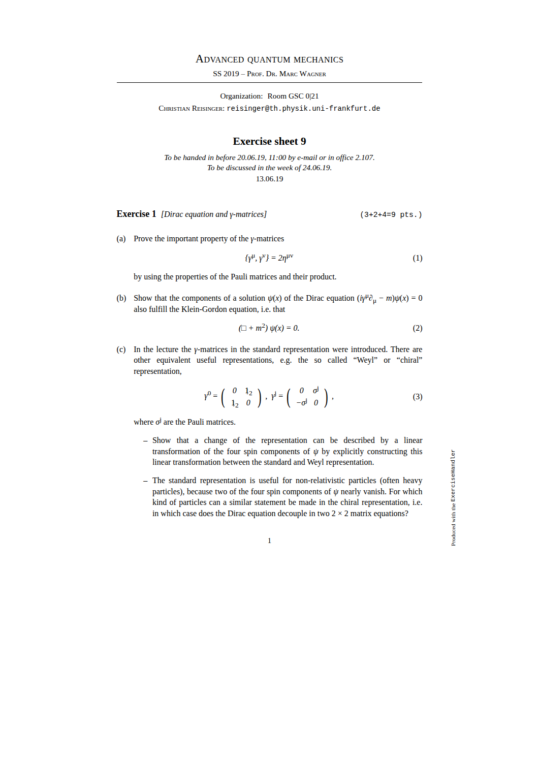Advanced quantum mechanics
SS 2019 – Prof. Dr. Marc Wagner
Organization: Room GSC 0|21
Christian Reisinger: reisinger@th.physik.uni-frankfurt.de
Exercise sheet 9
To be handed in before 20.06.19, 11:00 by e-mail or in office 2.107.
To be discussed in the week of 24.06.19.
13.06.19
Exercise 1 [Dirac equation and γ-matrices] (3+2+4=9 pts.)
(a)
Prove the important property of the γ-matrices
{γμ, γν} = 2ημν
(1)
by using the properties of the Pauli matrices and their product.
(b)
Show that the components of a solution ψ(x) of the Dirac equation (iγμ∂μ − m)ψ(x) = 0 also fulfill the Klein-Gordon equation, i.e. that
(□ + m2) ψ(x) = 0.
(2)
(c)
In the lecture the γ-matrices in the standard representation were introduced. There are other equivalent useful representations, e.g. the so called “Weyl” or “chiral” representation,
γ0 = (
| 0 | 1 2 |
| 1 2 | 0 |
) , γj = (
| 0 | σ j |
| −σ j | 0 |
) ,
(3)
where σj are the Pauli matrices.
Show that a change of the representation can be described by a linear transformation of the four spin components of ψ by explicitly constructing this linear transformation between the standard and Weyl representation.
The standard representation is useful for non-relativistic particles (often heavy particles), because two of the four spin components of ψ nearly vanish. For which kind of particles can a similar statement be made in the chiral representation, i.e. in which case does the Dirac equation decouple in two 2 × 2 matrix equations?
1
Produced with the ExerciseHandler